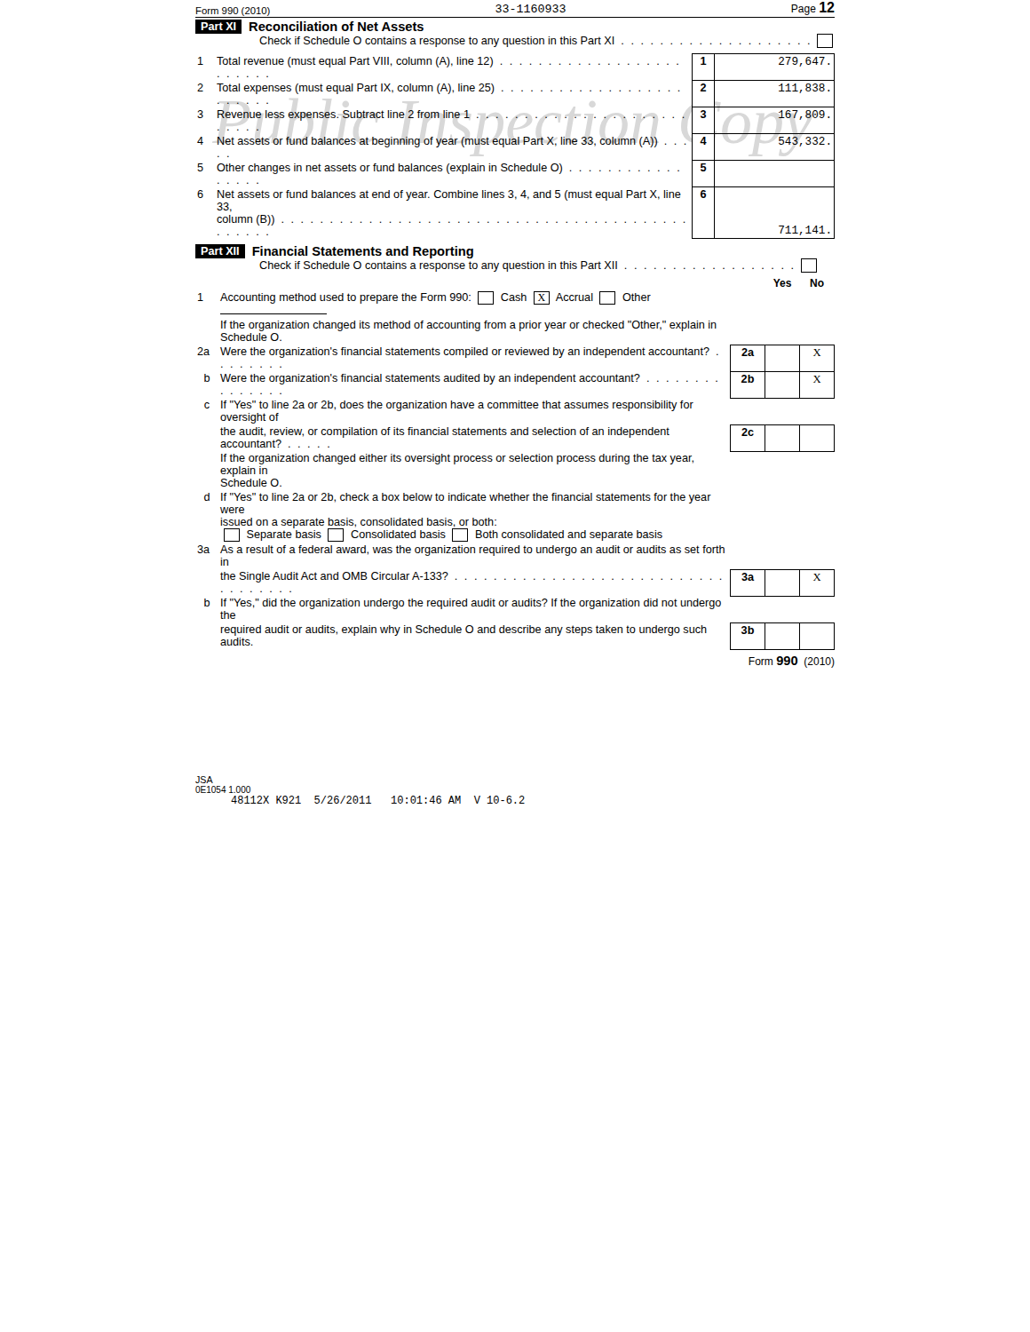Public Inspection Copy
Form 990 (2010)
33-1160933
Page 12
Part XI Reconciliation of Net Assets
Check if Schedule O contains a response to any question in this Part XI . . . . . . . . . . . . . . . . . . . .
| 1 | Total revenue (must equal Part VIII, column (A), line 12) . . . . . . . . . . . . . . . . . . . . . . . . . | 1 | 279,647. |
| 2 | Total expenses (must equal Part IX, column (A), line 25) . . . . . . . . . . . . . . . . . . . . . . . . . | 2 | 111,838. |
| 3 | Revenue less expenses. Subtract line 2 from line 1 . . . . . . . . . . . . . . . . . . . . . . . . . . . | 3 | 167,809. |
| 4 | Net assets or fund balances at beginning of year (must equal Part X, line 33, column (A)) . . . . . | 4 | 543,332. |
| 5 | Other changes in net assets or fund balances (explain in Schedule O) . . . . . . . . . . . . . . . . . | 5 | |
| 6 | Net assets or fund balances at end of year. Combine lines 3, 4, and 5 (must equal Part X, line 33, column (B)) . . . . . . . . . . . . . . . . . . . . . . . . . . . . . . . . . . . . . . . . . . . . . . . . | 6 | 711,141. |
Part XII Financial Statements and Reporting
Check if Schedule O contains a response to any question in this Part XII . . . . . . . . . . . . . . . . . .
| | | | Yes | No |
| 1 | Accounting method used to prepare the Form 990: Cash X Accrual Other | | | |
| | If the organization changed its method of accounting from a prior year or checked "Other," explain in Schedule O. | | | |
| 2a | Were the organization's financial statements compiled or reviewed by an independent accountant? . . . . . . . . | 2a | | X |
| b | Were the organization's financial statements audited by an independent accountant? . . . . . . . . . . . . . . . | 2b | | X |
| c | If "Yes" to line 2a or 2b, does the organization have a committee that assumes responsibility for oversight of | | | |
| | the audit, review, or compilation of its financial statements and selection of an independent accountant? . . . . . | 2c | | |
| | If the organization changed either its oversight process or selection process during the tax year, explain in Schedule O. | | | |
| d | If "Yes" to line 2a or 2b, check a box below to indicate whether the financial statements for the year were issued on a separate basis, consolidated basis, or both: Separate basis Consolidated basis Both consolidated and separate basis | | | |
| 3a | As a result of a federal award, was the organization required to undergo an audit or audits as set forth in | | | |
| | the Single Audit Act and OMB Circular A-133? . . . . . . . . . . . . . . . . . . . . . . . . . . . . . . . . . . . . | 3a | | X |
| b | If "Yes," did the organization undergo the required audit or audits? If the organization did not undergo the | | | |
| | required audit or audits, explain why in Schedule O and describe any steps taken to undergo such audits. | 3b | | |
Form 990 (2010)
JSA
0E1054 1.000
48112X K921 5/26/2011 10:01:46 AM V 10-6.2